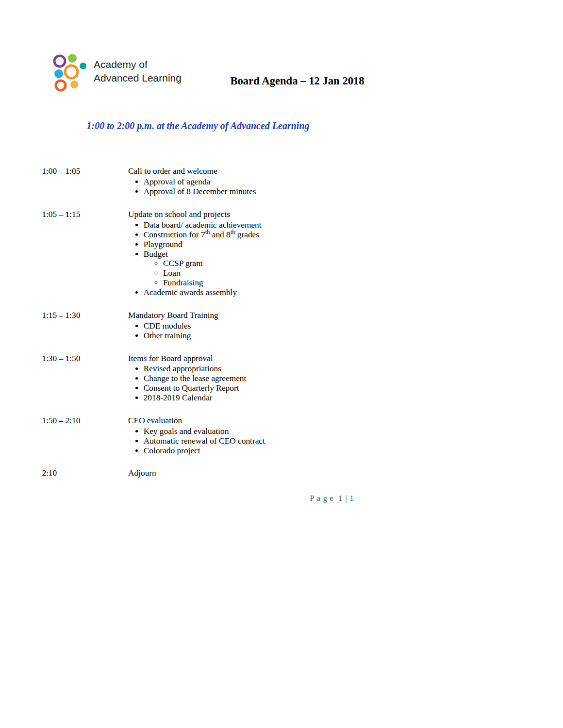Academy of Advanced Learning
Board Agenda – 12 Jan 2018
1:00 to 2:00 p.m. at the Academy of Advanced Learning
| 1:00 – 1:05 | Call to order and welcome Approval of agenda Approval of 8 December minutes |
| 1:05 – 1:15 | Update on school and projects Data board/ academic achievement Construction for 7 th and 8 th grades Playground Budget CCSP grant Loan Fundraising Academic awards assembly |
| 1:15 – 1:30 | Mandatory Board Training CDE modules Other training |
| 1:30 – 1:50 | Items for Board approval Revised appropriations Change to the lease agreement Consent to Quarterly Report 2018-2019 Calendar |
| 1:50 – 2:10 | CEO evaluation Key goals and evaluation Automatic renewal of CEO contract Colorado project |
| 2:10 | Adjourn |
P a g e 1 | 1